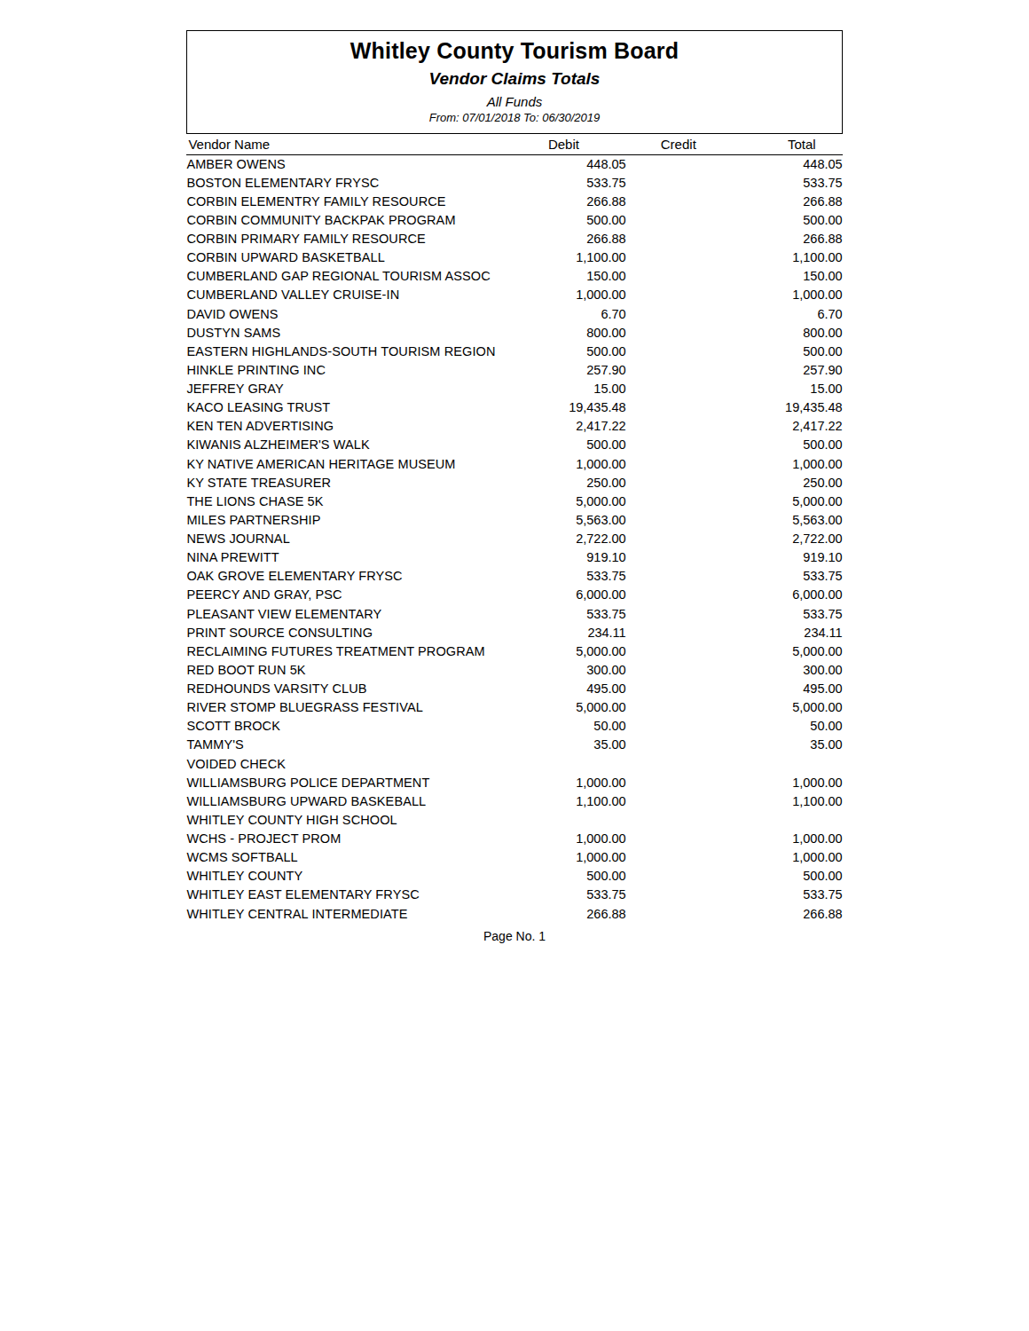Whitley County Tourism Board
Vendor Claims Totals
All Funds
From: 07/01/2018 To: 06/30/2019
| Vendor Name | Debit | Credit | Total |
| --- | --- | --- | --- |
| AMBER OWENS | 448.05 | | 448.05 |
| BOSTON ELEMENTARY FRYSC | 533.75 | | 533.75 |
| CORBIN ELEMENTRY FAMILY RESOURCE | 266.88 | | 266.88 |
| CORBIN COMMUNITY BACKPAK PROGRAM | 500.00 | | 500.00 |
| CORBIN PRIMARY FAMILY RESOURCE | 266.88 | | 266.88 |
| CORBIN UPWARD BASKETBALL | 1,100.00 | | 1,100.00 |
| CUMBERLAND GAP REGIONAL TOURISM ASSOC | 150.00 | | 150.00 |
| CUMBERLAND VALLEY CRUISE-IN | 1,000.00 | | 1,000.00 |
| DAVID OWENS | 6.70 | | 6.70 |
| DUSTYN SAMS | 800.00 | | 800.00 |
| EASTERN HIGHLANDS-SOUTH TOURISM REGION | 500.00 | | 500.00 |
| HINKLE PRINTING INC | 257.90 | | 257.90 |
| JEFFREY GRAY | 15.00 | | 15.00 |
| KACO LEASING TRUST | 19,435.48 | | 19,435.48 |
| KEN TEN ADVERTISING | 2,417.22 | | 2,417.22 |
| KIWANIS ALZHEIMER'S WALK | 500.00 | | 500.00 |
| KY NATIVE AMERICAN HERITAGE MUSEUM | 1,000.00 | | 1,000.00 |
| KY STATE TREASURER | 250.00 | | 250.00 |
| THE LIONS CHASE 5K | 5,000.00 | | 5,000.00 |
| MILES PARTNERSHIP | 5,563.00 | | 5,563.00 |
| NEWS JOURNAL | 2,722.00 | | 2,722.00 |
| NINA PREWITT | 919.10 | | 919.10 |
| OAK GROVE ELEMENTARY FRYSC | 533.75 | | 533.75 |
| PEERCY AND GRAY, PSC | 6,000.00 | | 6,000.00 |
| PLEASANT VIEW ELEMENTARY | 533.75 | | 533.75 |
| PRINT SOURCE CONSULTING | 234.11 | | 234.11 |
| RECLAIMING FUTURES TREATMENT PROGRAM | 5,000.00 | | 5,000.00 |
| RED BOOT RUN 5K | 300.00 | | 300.00 |
| REDHOUNDS VARSITY CLUB | 495.00 | | 495.00 |
| RIVER STOMP BLUEGRASS FESTIVAL | 5,000.00 | | 5,000.00 |
| SCOTT BROCK | 50.00 | | 50.00 |
| TAMMY'S | 35.00 | | 35.00 |
| VOIDED CHECK | | | |
| WILLIAMSBURG POLICE DEPARTMENT | 1,000.00 | | 1,000.00 |
| WILLIAMSBURG UPWARD BASKEBALL | 1,100.00 | | 1,100.00 |
| WHITLEY COUNTY HIGH SCHOOL | | | |
| WCHS - PROJECT PROM | 1,000.00 | | 1,000.00 |
| WCMS SOFTBALL | 1,000.00 | | 1,000.00 |
| WHITLEY COUNTY | 500.00 | | 500.00 |
| WHITLEY EAST ELEMENTARY FRYSC | 533.75 | | 533.75 |
| WHITLEY CENTRAL INTERMEDIATE | 266.88 | | 266.88 |
Page No. 1